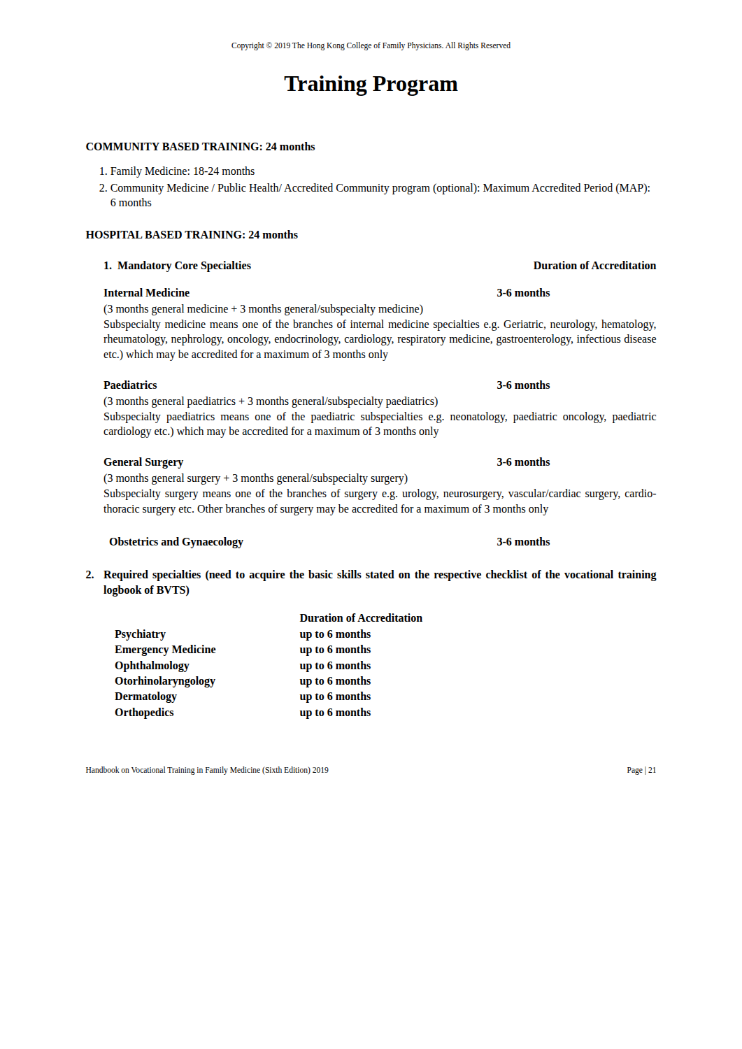Copyright © 2019 The Hong Kong College of Family Physicians. All Rights Reserved
Training Program
COMMUNITY BASED TRAINING: 24 months
Family Medicine: 18-24 months
Community Medicine / Public Health/ Accredited Community program (optional): Maximum Accredited Period (MAP): 6 months
HOSPITAL BASED TRAINING: 24 months
1. Mandatory Core Specialties Duration of Accreditation
Internal Medicine 3-6 months
(3 months general medicine + 3 months general/subspecialty medicine)
Subspecialty medicine means one of the branches of internal medicine specialties e.g. Geriatric, neurology, hematology, rheumatology, nephrology, oncology, endocrinology, cardiology, respiratory medicine, gastroenterology, infectious disease etc.) which may be accredited for a maximum of 3 months only
Paediatrics 3-6 months
(3 months general paediatrics + 3 months general/subspecialty paediatrics)
Subspecialty paediatrics means one of the paediatric subspecialties e.g. neonatology, paediatric oncology, paediatric cardiology etc.) which may be accredited for a maximum of 3 months only
General Surgery 3-6 months
(3 months general surgery + 3 months general/subspecialty surgery)
Subspecialty surgery means one of the branches of surgery e.g. urology, neurosurgery, vascular/cardiac surgery, cardio- thoracic surgery etc. Other branches of surgery may be accredited for a maximum of 3 months only
Obstetrics and Gynaecology 3-6 months
2. Required specialties (need to acquire the basic skills stated on the respective checklist of the vocational training logbook of BVTS)
| | Duration of Accreditation |
| Psychiatry | up to 6 months |
| Emergency Medicine | up to 6 months |
| Ophthalmology | up to 6 months |
| Otorhinolaryngology | up to 6 months |
| Dermatology | up to 6 months |
| Orthopedics | up to 6 months |
Handbook on Vocational Training in Family Medicine (Sixth Edition) 2019 Page | 21